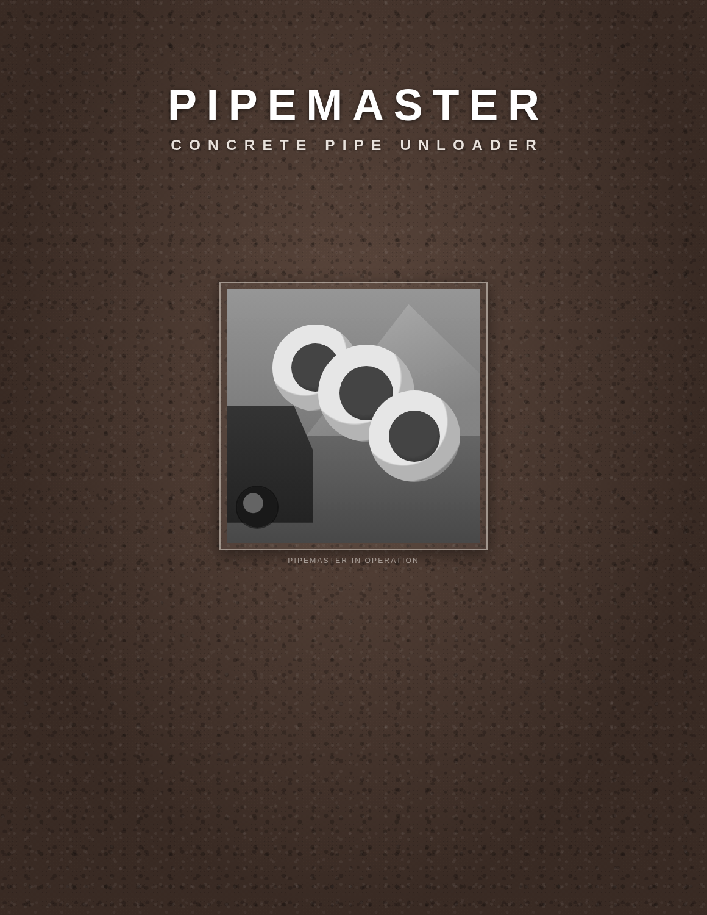PIPEMASTER
CONCRETE PIPE UNLOADER
Pipemaster in operation